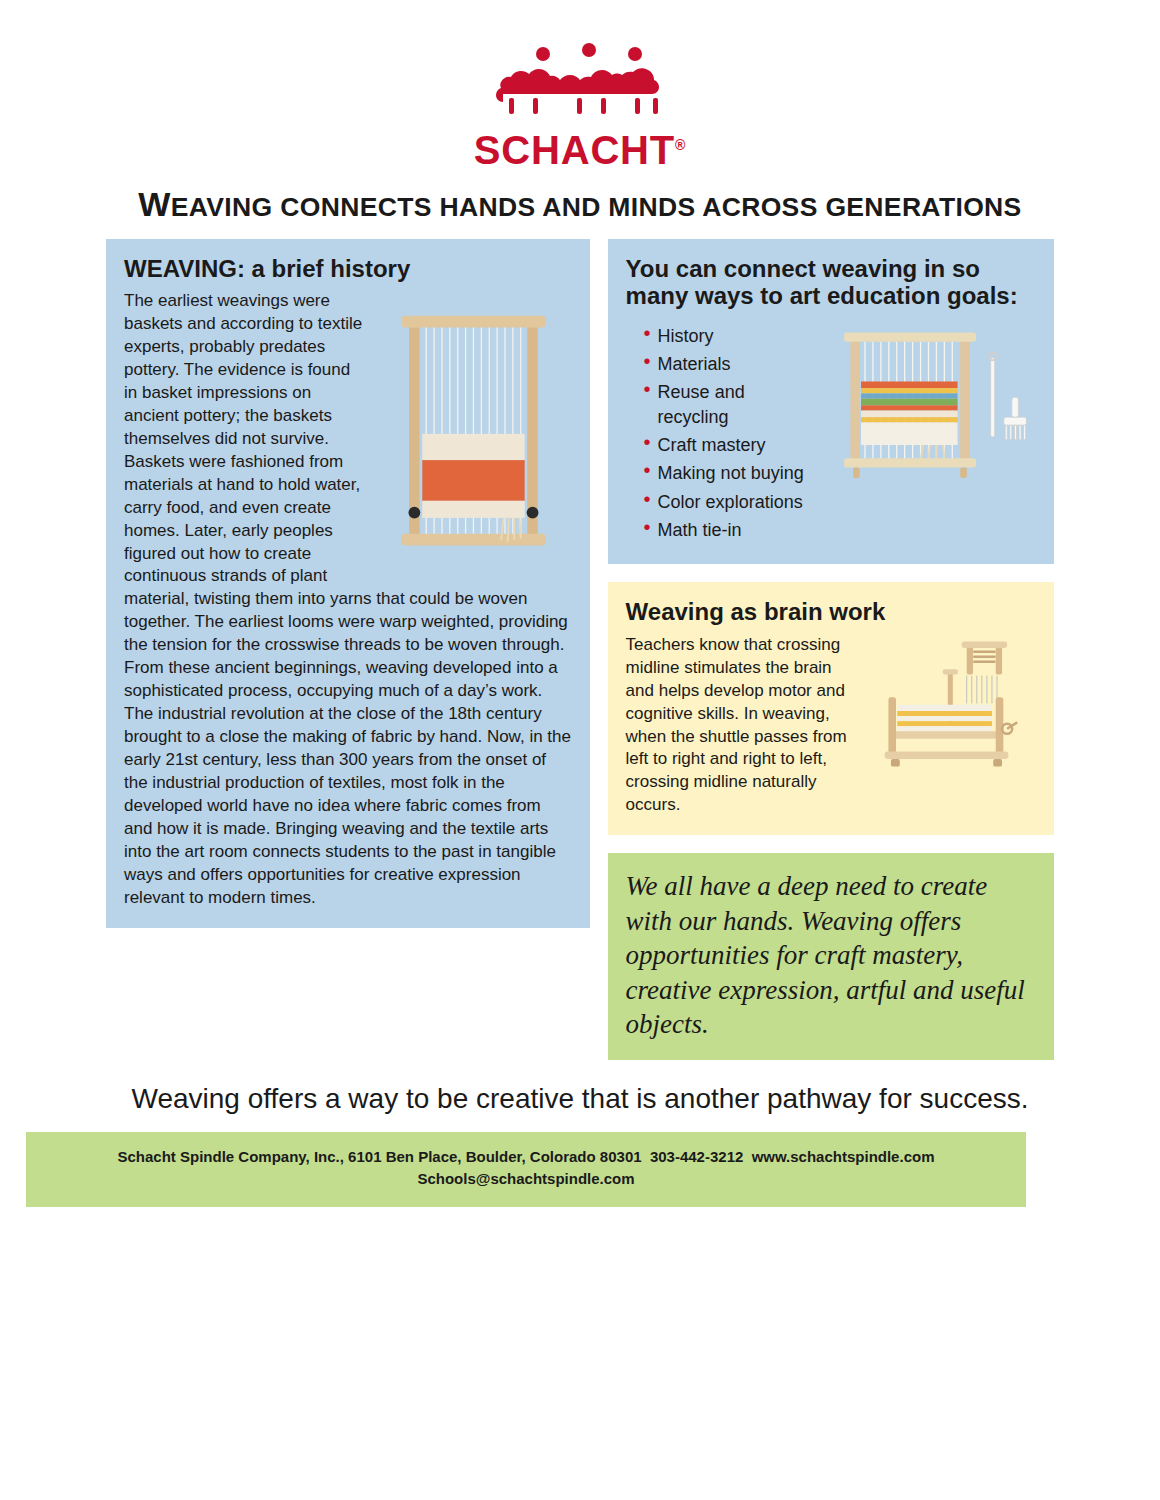SCHACHT®
WEAVING CONNECTS HANDS AND MINDS ACROSS GENERATIONS
WEAVING: a brief history
The earliest weavings were baskets and according to textile experts, probably predates pottery. The evidence is found in basket impressions on ancient pottery; the baskets themselves did not survive. Baskets were fashioned from materials at hand to hold water, carry food, and even create homes. Later, early peoples figured out how to create continuous strands of plant material, twisting them into yarns that could be woven together. The earliest looms were warp weighted, providing the tension for the crosswise threads to be woven through. From these ancient beginnings, weaving developed into a sophisticated process, occupying much of a day’s work. The industrial revolution at the close of the 18th century brought to a close the making of fabric by hand. Now, in the early 21st century, less than 300 years from the onset of the industrial production of textiles, most folk in the developed world have no idea where fabric comes from and how it is made. Bringing weaving and the textile arts into the art room connects students to the past in tangible ways and offers opportunities for creative expression relevant to modern times.
You can connect weaving in so many ways to art education goals:
History
Materials
Reuse and recycling
Craft mastery
Making not buying
Color explorations
Math tie-in
Weaving as brain work
Teachers know that crossing midline stimulates the brain and helps develop motor and cognitive skills. In weaving, when the shuttle passes from left to right and right to left, crossing midline naturally occurs.
We all have a deep need to create with our hands. Weaving offers opportunities for craft mastery, creative expression, artful and useful objects.
Weaving offers a way to be creative that is another pathway for success.
Schacht Spindle Company, Inc., 6101 Ben Place, Boulder, Colorado 80301 303-442-3212 www.schachtspindle.com
Schools@schachtspindle.com